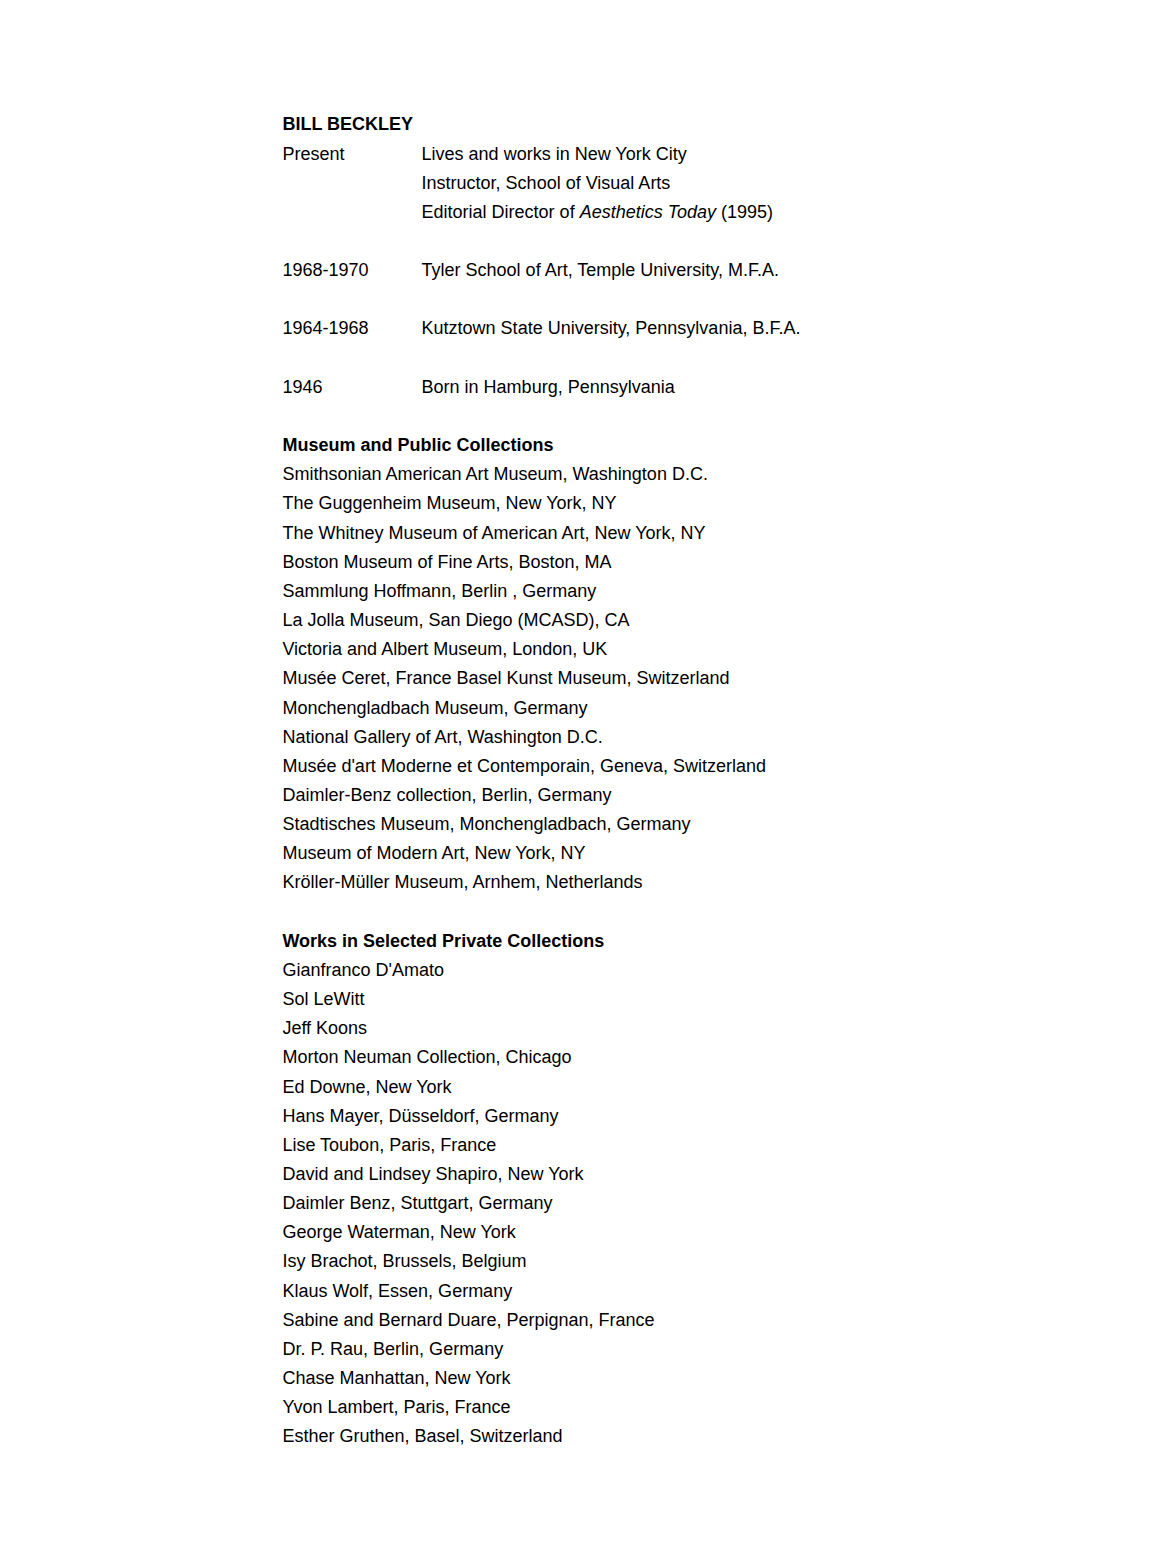BILL BECKLEY
| Present | Lives and works in New York City |
| | Instructor, School of Visual Arts |
| | Editorial Director of Aesthetics Today (1995) |
| 1968-1970 | Tyler School of Art, Temple University, M.F.A. |
| 1964-1968 | Kutztown State University, Pennsylvania, B.F.A. |
| 1946 | Born in Hamburg, Pennsylvania |
Museum and Public Collections
Smithsonian American Art Museum, Washington D.C.
The Guggenheim Museum, New York, NY
The Whitney Museum of American Art, New York, NY
Boston Museum of Fine Arts, Boston, MA
Sammlung Hoffmann, Berlin , Germany
La Jolla Museum, San Diego (MCASD), CA
Victoria and Albert Museum, London, UK
Musée Ceret, France Basel Kunst Museum, Switzerland
Monchengladbach Museum, Germany
National Gallery of Art, Washington D.C.
Musée d'art Moderne et Contemporain, Geneva, Switzerland
Daimler-Benz collection, Berlin, Germany
Stadtisches Museum, Monchengladbach, Germany
Museum of Modern Art, New York, NY
Kröller-Müller Museum, Arnhem, Netherlands
Works in Selected Private Collections
Gianfranco D'Amato
Sol LeWitt
Jeff Koons
Morton Neuman Collection, Chicago
Ed Downe, New York
Hans Mayer, Düsseldorf, Germany
Lise Toubon, Paris, France
David and Lindsey Shapiro, New York
Daimler Benz, Stuttgart, Germany
George Waterman, New York
Isy Brachot, Brussels, Belgium
Klaus Wolf, Essen, Germany
Sabine and Bernard Duare, Perpignan, France
Dr. P. Rau, Berlin, Germany
Chase Manhattan, New York
Yvon Lambert, Paris, France
Esther Gruthen, Basel, Switzerland